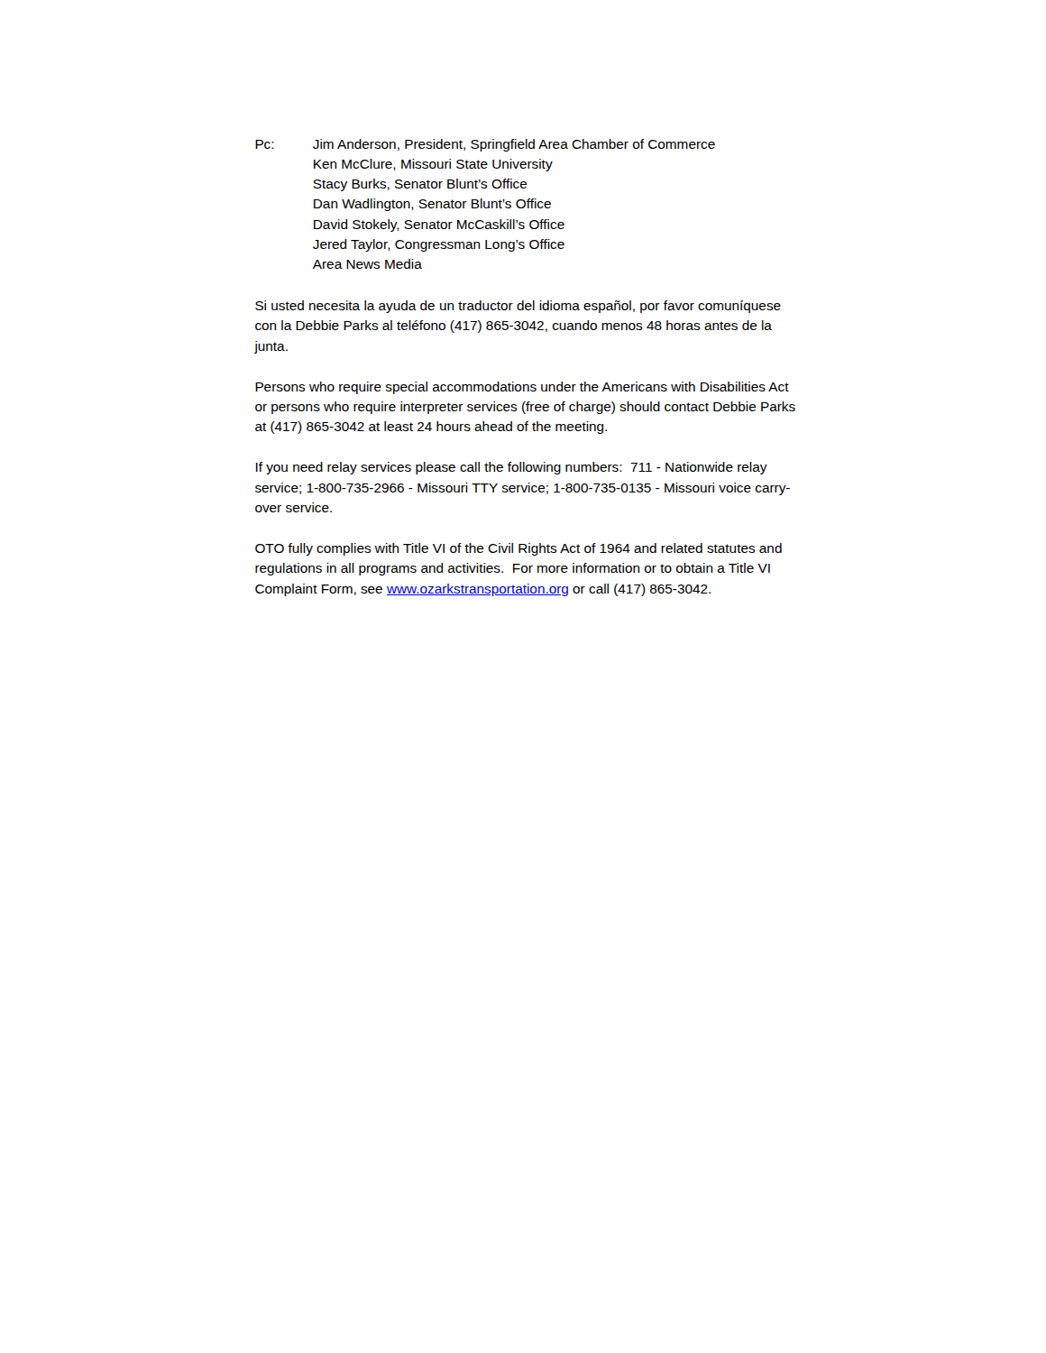Pc: Jim Anderson, President, Springfield Area Chamber of Commerce
Ken McClure, Missouri State University
Stacy Burks, Senator Blunt’s Office
Dan Wadlington, Senator Blunt’s Office
David Stokely, Senator McCaskill’s Office
Jered Taylor, Congressman Long’s Office
Area News Media
Si usted necesita la ayuda de un traductor del idioma español, por favor comuníquese con la Debbie Parks al teléfono (417) 865-3042, cuando menos 48 horas antes de la junta.
Persons who require special accommodations under the Americans with Disabilities Act or persons who require interpreter services (free of charge) should contact Debbie Parks at (417) 865-3042 at least 24 hours ahead of the meeting.
If you need relay services please call the following numbers: 711 - Nationwide relay service; 1-800-735-2966 - Missouri TTY service; 1-800-735-0135 - Missouri voice carry-over service.
OTO fully complies with Title VI of the Civil Rights Act of 1964 and related statutes and regulations in all programs and activities. For more information or to obtain a Title VI Complaint Form, see www.ozarkstransportation.org or call (417) 865-3042.